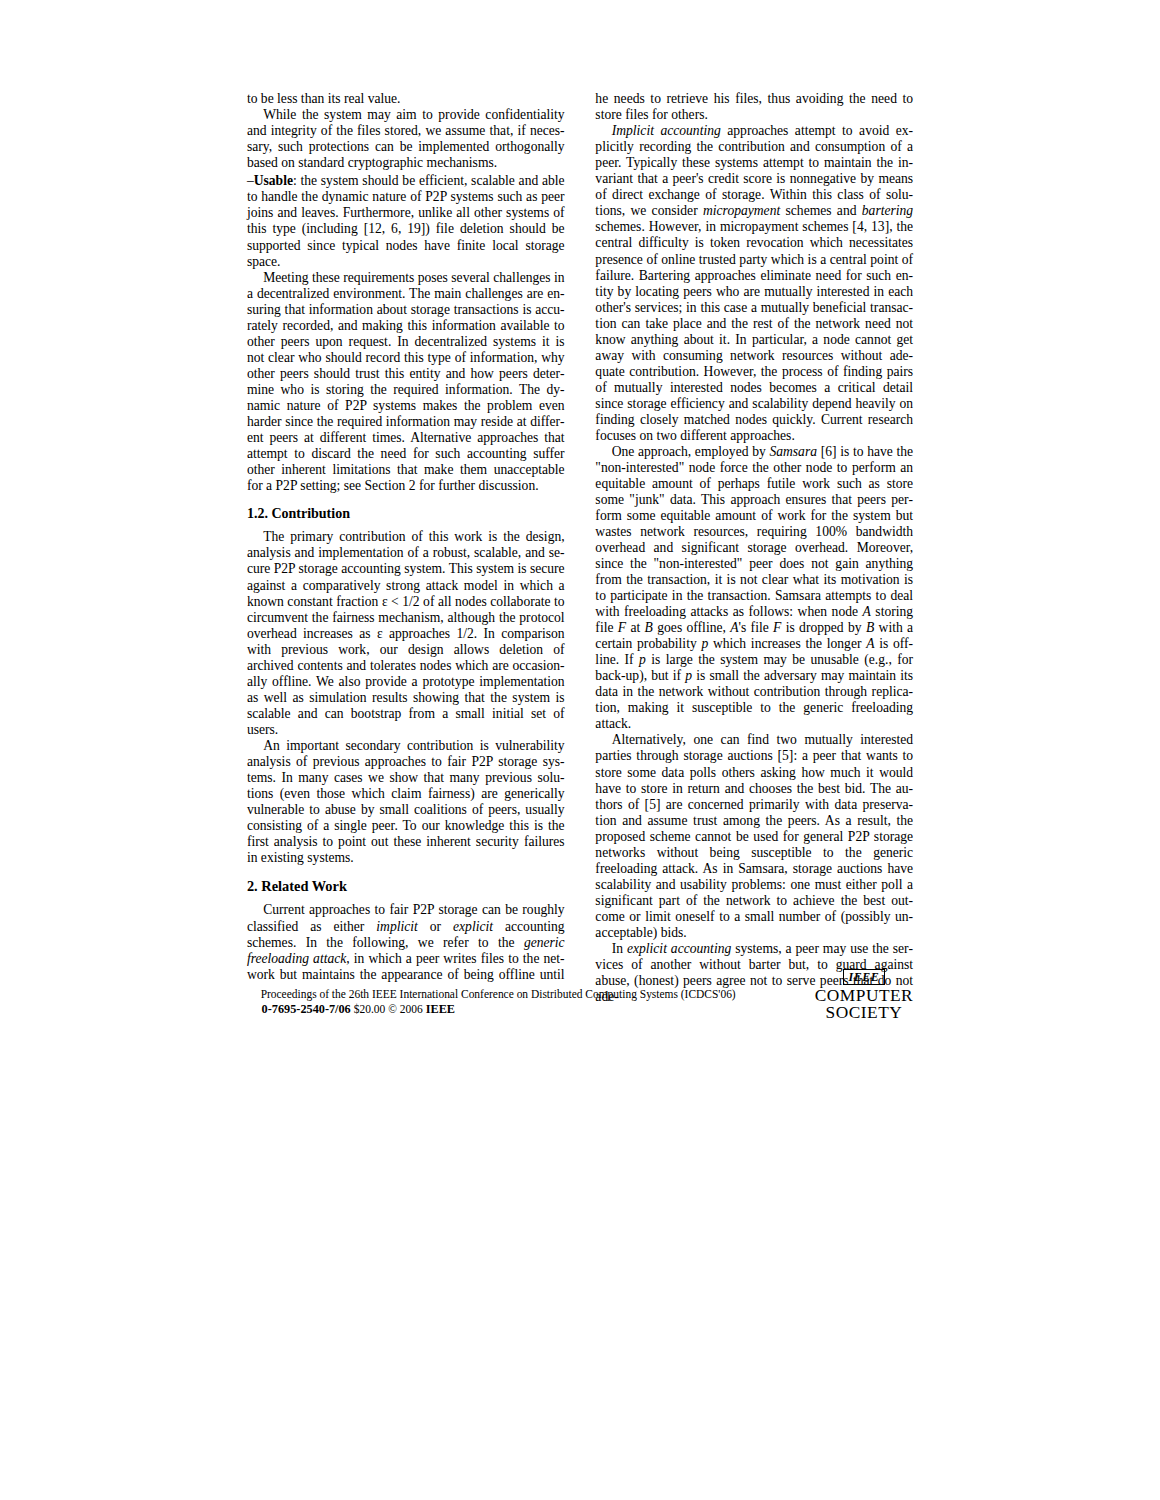to be less than its real value.
While the system may aim to provide confidentiality and integrity of the files stored, we assume that, if necessary, such protections can be implemented orthogonally based on standard cryptographic mechanisms.
–Usable: the system should be efficient, scalable and able to handle the dynamic nature of P2P systems such as peer joins and leaves. Furthermore, unlike all other systems of this type (including [12, 6, 19]) file deletion should be supported since typical nodes have finite local storage space.
Meeting these requirements poses several challenges in a decentralized environment. The main challenges are ensuring that information about storage transactions is accurately recorded, and making this information available to other peers upon request. In decentralized systems it is not clear who should record this type of information, why other peers should trust this entity and how peers determine who is storing the required information. The dynamic nature of P2P systems makes the problem even harder since the required information may reside at different peers at different times. Alternative approaches that attempt to discard the need for such accounting suffer other inherent limitations that make them unacceptable for a P2P setting; see Section 2 for further discussion.
1.2. Contribution
The primary contribution of this work is the design, analysis and implementation of a robust, scalable, and secure P2P storage accounting system. This system is secure against a comparatively strong attack model in which a known constant fraction ε < 1/2 of all nodes collaborate to circumvent the fairness mechanism, although the protocol overhead increases as ε approaches 1/2. In comparison with previous work, our design allows deletion of archived contents and tolerates nodes which are occasionally offline. We also provide a prototype implementation as well as simulation results showing that the system is scalable and can bootstrap from a small initial set of users.
An important secondary contribution is vulnerability analysis of previous approaches to fair P2P storage systems. In many cases we show that many previous solutions (even those which claim fairness) are generically vulnerable to abuse by small coalitions of peers, usually consisting of a single peer. To our knowledge this is the first analysis to point out these inherent security failures in existing systems.
2. Related Work
Current approaches to fair P2P storage can be roughly classified as either implicit or explicit accounting schemes. In the following, we refer to the generic freeloading attack, in which a peer writes files to the network but maintains the appearance of being offline until he needs to retrieve his files, thus avoiding the need to store files for others.
Implicit accounting approaches attempt to avoid explicitly recording the contribution and consumption of a peer. Typically these systems attempt to maintain the invariant that a peer's credit score is nonnegative by means of direct exchange of storage. Within this class of solutions, we consider micropayment schemes and bartering schemes. However, in micropayment schemes [4, 13], the central difficulty is token revocation which necessitates presence of online trusted party which is a central point of failure. Bartering approaches eliminate need for such entity by locating peers who are mutually interested in each other's services; in this case a mutually beneficial transaction can take place and the rest of the network need not know anything about it. In particular, a node cannot get away with consuming network resources without adequate contribution. However, the process of finding pairs of mutually interested nodes becomes a critical detail since storage efficiency and scalability depend heavily on finding closely matched nodes quickly. Current research focuses on two different approaches.
One approach, employed by Samsara [6] is to have the "non-interested" node force the other node to perform an equitable amount of perhaps futile work such as store some "junk" data. This approach ensures that peers perform some equitable amount of work for the system but wastes network resources, requiring 100% bandwidth overhead and significant storage overhead. Moreover, since the "non-interested" peer does not gain anything from the transaction, it is not clear what its motivation is to participate in the transaction. Samsara attempts to deal with freeloading attacks as follows: when node A storing file F at B goes offline, A's file F is dropped by B with a certain probability p which increases the longer A is offline. If p is large the system may be unusable (e.g., for back-up), but if p is small the adversary may maintain its data in the network without contribution through replication, making it susceptible to the generic freeloading attack.
Alternatively, one can find two mutually interested parties through storage auctions [5]: a peer that wants to store some data polls others asking how much it would have to store in return and chooses the best bid. The authors of [5] are concerned primarily with data preservation and assume trust among the peers. As a result, the proposed scheme cannot be used for general P2P storage networks without being susceptible to the generic freeloading attack. As in Samsara, storage auctions have scalability and usability problems: one must either poll a significant part of the network to achieve the best outcome or limit oneself to a small number of (possibly unacceptable) bids.
In explicit accounting systems, a peer may use the services of another without barter but, to guard against abuse, (honest) peers agree not to serve peers that do not ade-
Proceedings of the 26th IEEE International Conference on Distributed Computing Systems (ICDCS'06)
0-7695-2540-7/06 $20.00 © 2006 IEEE
IEEE
COMPUTER SOCIETY